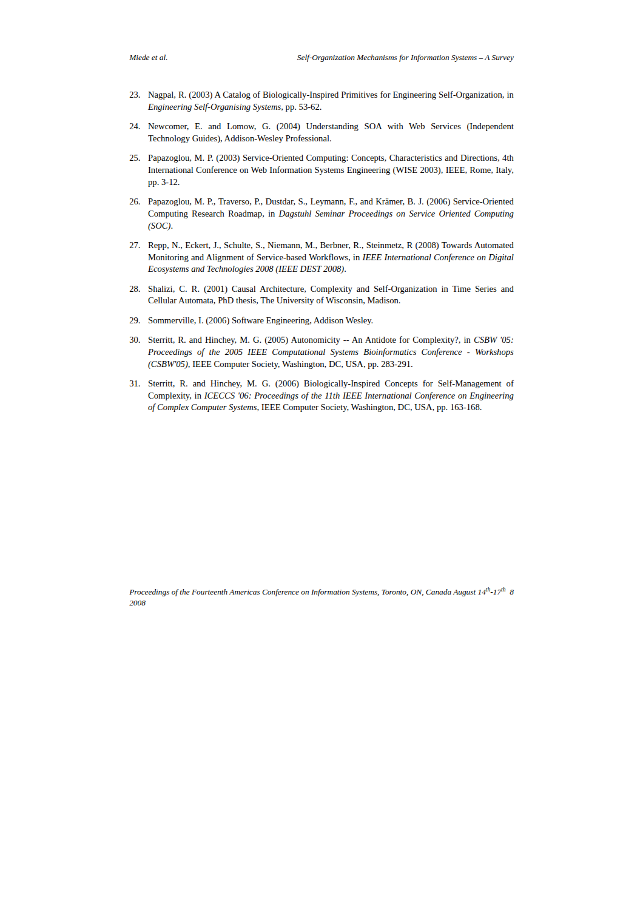Miede et al. Self-Organization Mechanisms for Information Systems – A Survey
23. Nagpal, R. (2003) A Catalog of Biologically-Inspired Primitives for Engineering Self-Organization, in Engineering Self-Organising Systems, pp. 53-62.
24. Newcomer, E. and Lomow, G. (2004) Understanding SOA with Web Services (Independent Technology Guides), Addison-Wesley Professional.
25. Papazoglou, M. P. (2003) Service-Oriented Computing: Concepts, Characteristics and Directions, 4th International Conference on Web Information Systems Engineering (WISE 2003), IEEE, Rome, Italy, pp. 3-12.
26. Papazoglou, M. P., Traverso, P., Dustdar, S., Leymann, F., and Krämer, B. J. (2006) Service-Oriented Computing Research Roadmap, in Dagstuhl Seminar Proceedings on Service Oriented Computing (SOC).
27. Repp, N., Eckert, J., Schulte, S., Niemann, M., Berbner, R., Steinmetz, R (2008) Towards Automated Monitoring and Alignment of Service-based Workflows, in IEEE International Conference on Digital Ecosystems and Technologies 2008 (IEEE DEST 2008).
28. Shalizi, C. R. (2001) Causal Architecture, Complexity and Self-Organization in Time Series and Cellular Automata, PhD thesis, The University of Wisconsin, Madison.
29. Sommerville, I. (2006) Software Engineering, Addison Wesley.
30. Sterritt, R. and Hinchey, M. G. (2005) Autonomicity -- An Antidote for Complexity?, in CSBW '05: Proceedings of the 2005 IEEE Computational Systems Bioinformatics Conference - Workshops (CSBW'05), IEEE Computer Society, Washington, DC, USA, pp. 283-291.
31. Sterritt, R. and Hinchey, M. G. (2006) Biologically-Inspired Concepts for Self-Management of Complexity, in ICECCS '06: Proceedings of the 11th IEEE International Conference on Engineering of Complex Computer Systems, IEEE Computer Society, Washington, DC, USA, pp. 163-168.
Proceedings of the Fourteenth Americas Conference on Information Systems, Toronto, ON, Canada August 14th-17th 2008 8